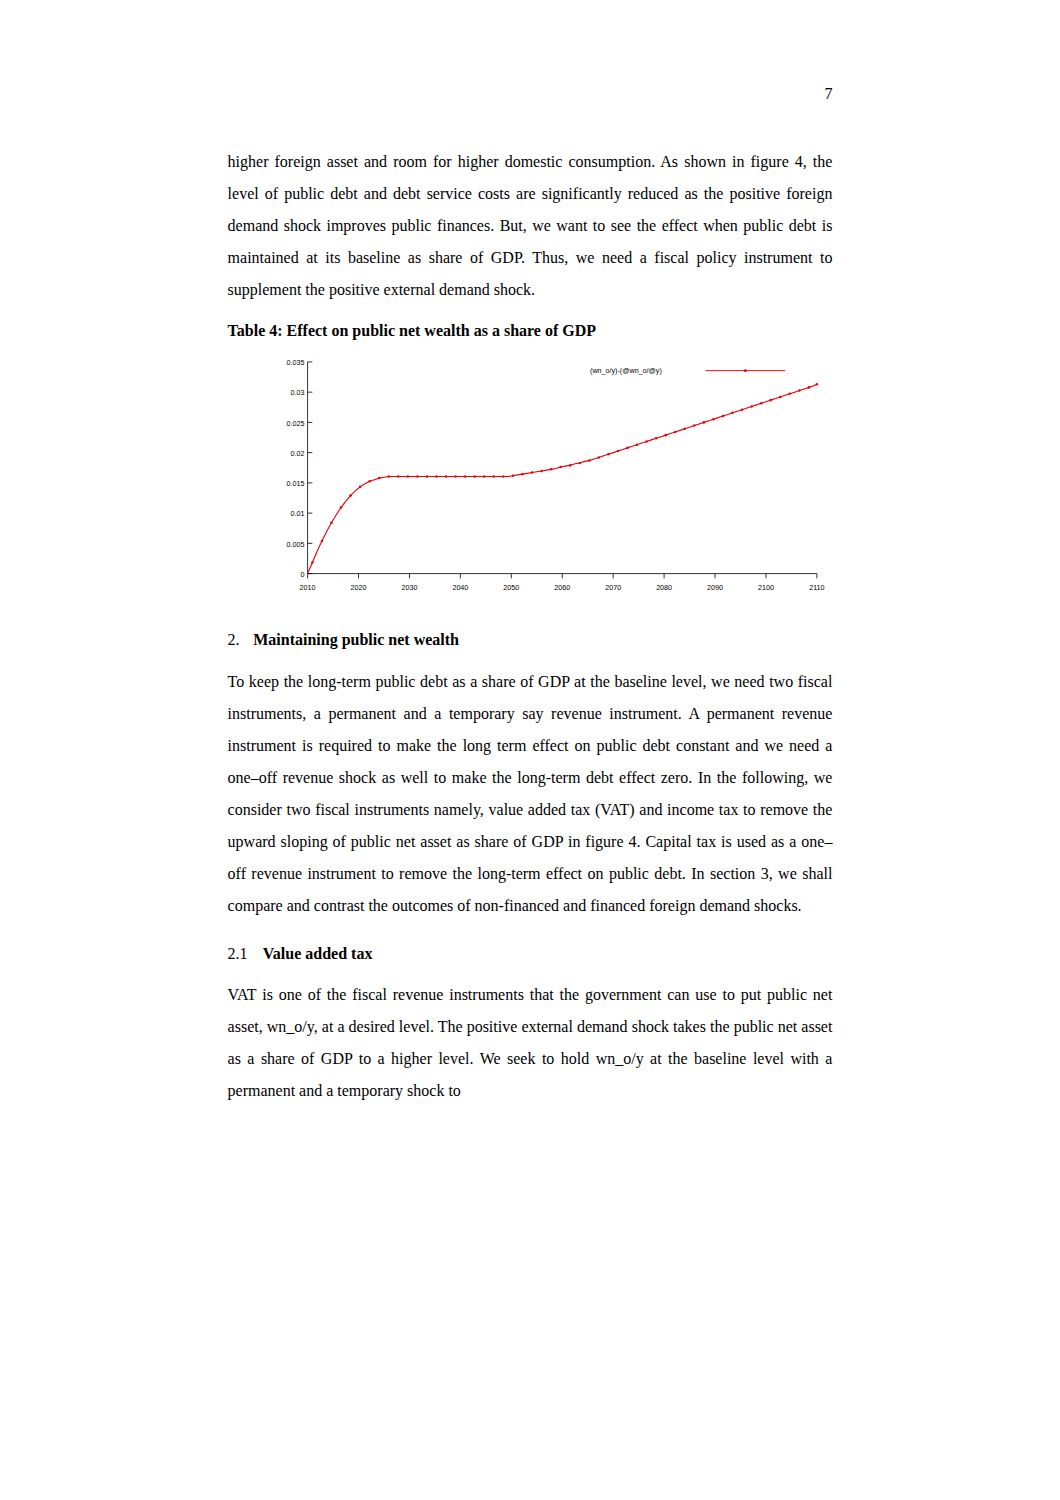7
higher foreign asset and room for higher domestic consumption. As shown in figure 4, the level of public debt and debt service costs are significantly reduced as the positive foreign demand shock improves public finances. But, we want to see the effect when public debt is maintained at its baseline as share of GDP. Thus, we need a fiscal policy instrument to supplement the positive external demand shock.
Table 4: Effect on public net wealth as a share of GDP
0.035 0.03 0.025 0.02 0.015 0.01 0.005 0 2010 2020 2030 2040 2050 2060 2070 2080 2090 2100 2110 (wn_o/y)-(@wn_o/@y)
2. Maintaining public net wealth
To keep the long-term public debt as a share of GDP at the baseline level, we need two fiscal instruments, a permanent and a temporary say revenue instrument. A permanent revenue instrument is required to make the long term effect on public debt constant and we need a one–off revenue shock as well to make the long-term debt effect zero. In the following, we consider two fiscal instruments namely, value added tax (VAT) and income tax to remove the upward sloping of public net asset as share of GDP in figure 4. Capital tax is used as a one–off revenue instrument to remove the long-term effect on public debt. In section 3, we shall compare and contrast the outcomes of non-financed and financed foreign demand shocks.
2.1 Value added tax
VAT is one of the fiscal revenue instruments that the government can use to put public net asset, wn_o/y, at a desired level. The positive external demand shock takes the public net asset as a share of GDP to a higher level. We seek to hold wn_o/y at the baseline level with a permanent and a temporary shock to